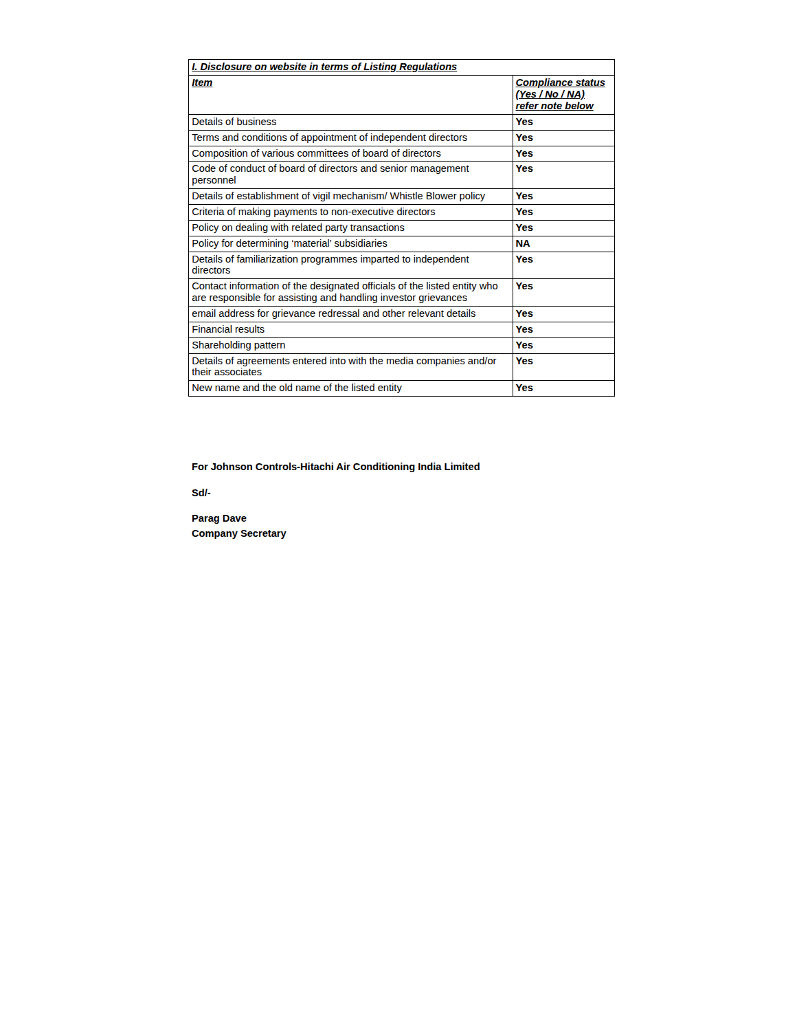| I. Disclosure on website in terms of Listing Regulations |
| Item | Compliance status (Yes / No / NA) refer note below |
| Details of business | Yes |
| Terms and conditions of appointment of independent directors | Yes |
| Composition of various committees of board of directors | Yes |
| Code of conduct of board of directors and senior management personnel | Yes |
| Details of establishment of vigil mechanism/ Whistle Blower policy | Yes |
| Criteria of making payments to non-executive directors | Yes |
| Policy on dealing with related party transactions | Yes |
| Policy for determining ‘material’ subsidiaries | NA |
| Details of familiarization programmes imparted to independent directors | Yes |
| Contact information of the designated officials of the listed entity who are responsible for assisting and handling investor grievances | Yes |
| email address for grievance redressal and other relevant details | Yes |
| Financial results | Yes |
| Shareholding pattern | Yes |
| Details of agreements entered into with the media companies and/or their associates | Yes |
| New name and the old name of the listed entity | Yes |
For Johnson Controls-Hitachi Air Conditioning India Limited
Sd/-
Parag Dave
Company Secretary